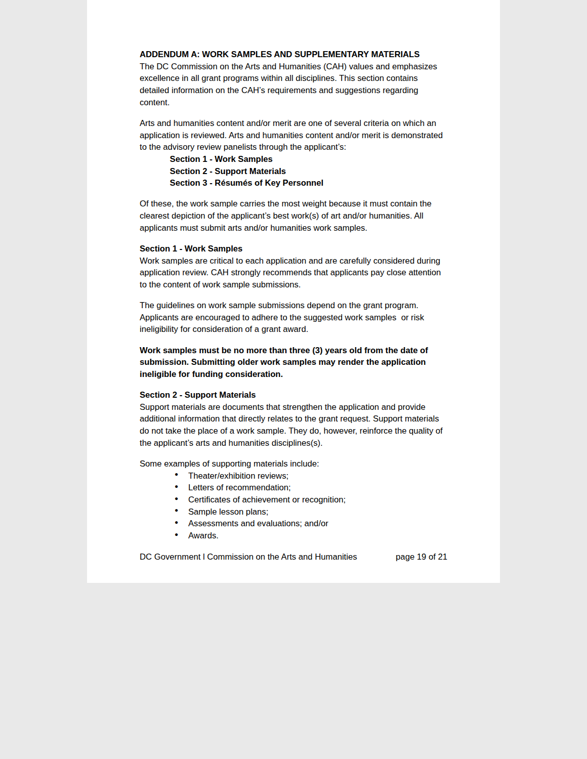ADDENDUM A: WORK SAMPLES AND SUPPLEMENTARY MATERIALS
The DC Commission on the Arts and Humanities (CAH) values and emphasizes excellence in all grant programs within all disciplines. This section contains detailed information on the CAH’s requirements and suggestions regarding content.
Arts and humanities content and/or merit are one of several criteria on which an application is reviewed. Arts and humanities content and/or merit is demonstrated to the advisory review panelists through the applicant’s:
Section 1 - Work Samples
Section 2 - Support Materials
Section 3 - Résumés of Key Personnel
Of these, the work sample carries the most weight because it must contain the clearest depiction of the applicant’s best work(s) of art and/or humanities. All applicants must submit arts and/or humanities work samples.
Section 1 - Work Samples
Work samples are critical to each application and are carefully considered during application review. CAH strongly recommends that applicants pay close attention to the content of work sample submissions.
The guidelines on work sample submissions depend on the grant program. Applicants are encouraged to adhere to the suggested work samples or risk ineligibility for consideration of a grant award.
Work samples must be no more than three (3) years old from the date of submission. Submitting older work samples may render the application ineligible for funding consideration.
Section 2 - Support Materials
Support materials are documents that strengthen the application and provide additional information that directly relates to the grant request. Support materials do not take the place of a work sample. They do, however, reinforce the quality of the applicant’s arts and humanities disciplines(s).
Some examples of supporting materials include:
Theater/exhibition reviews;
Letters of recommendation;
Certificates of achievement or recognition;
Sample lesson plans;
Assessments and evaluations; and/or
Awards.
DC Government l Commission on the Arts and Humanities page 19 of 21